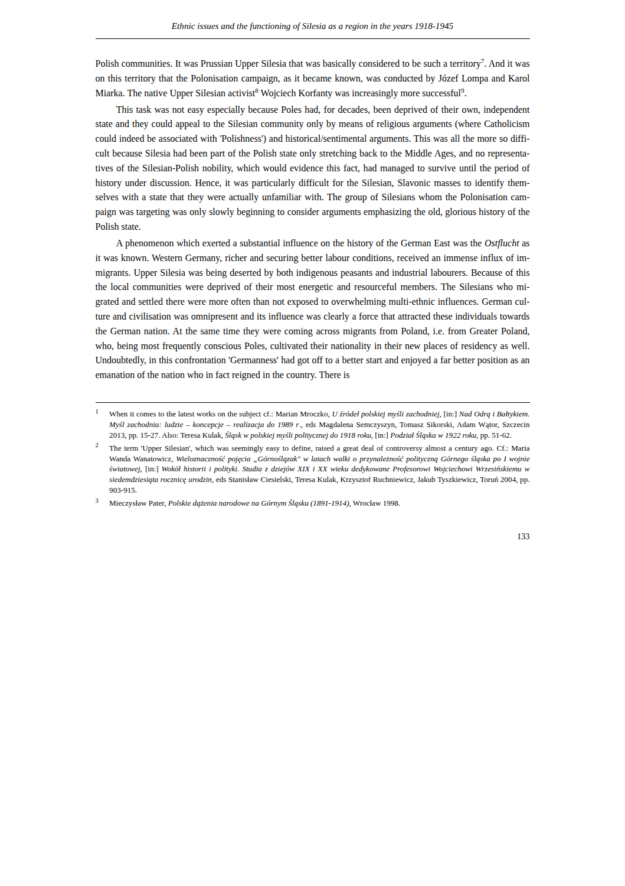Ethnic issues and the functioning of Silesia as a region in the years 1918-1945
Polish communities. It was Prussian Upper Silesia that was basically considered to be such a territory7. And it was on this territory that the Polonisation campaign, as it became known, was conducted by Józef Lompa and Karol Miarka. The native Upper Silesian activist8 Wojciech Korfanty was increasingly more successful9.
This task was not easy especially because Poles had, for decades, been deprived of their own, independent state and they could appeal to the Silesian community only by means of religious arguments (where Catholicism could indeed be associated with 'Polishness') and historical/sentimental arguments. This was all the more so difficult because Silesia had been part of the Polish state only stretching back to the Middle Ages, and no representatives of the Silesian-Polish nobility, which would evidence this fact, had managed to survive until the period of history under discussion. Hence, it was particularly difficult for the Silesian, Slavonic masses to identify themselves with a state that they were actually unfamiliar with. The group of Silesians whom the Polonisation campaign was targeting was only slowly beginning to consider arguments emphasizing the old, glorious history of the Polish state.
A phenomenon which exerted a substantial influence on the history of the German East was the Ostflucht as it was known. Western Germany, richer and securing better labour conditions, received an immense influx of immigrants. Upper Silesia was being deserted by both indigenous peasants and industrial labourers. Because of this the local communities were deprived of their most energetic and resourceful members. The Silesians who migrated and settled there were more often than not exposed to overwhelming multi-ethnic influences. German culture and civilisation was omnipresent and its influence was clearly a force that attracted these individuals towards the German nation. At the same time they were coming across migrants from Poland, i.e. from Greater Poland, who, being most frequently conscious Poles, cultivated their nationality in their new places of residency as well. Undoubtedly, in this confrontation 'Germanness' had got off to a better start and enjoyed a far better position as an emanation of the nation who in fact reigned in the country. There is
When it comes to the latest works on the subject cf.: Marian Mroczko, U źródeł polskiej myśli zachodniej, [in:] Nad Odrą i Bałtykiem. Myśl zachodnia: ludzie – koncepcje – realizacja do 1989 r., eds Magdalena Semczyszyn, Tomasz Sikorski, Adam Wątor, Szczecin 2013, pp. 15-27. Also: Teresa Kulak, Śląsk w polskiej myśli politycznej do 1918 roku, [in:] Podział Śląska w 1922 roku, pp. 51-62.
The term 'Upper Silesian', which was seemingly easy to define, raised a great deal of controversy almost a century ago. Cf.: Maria Wanda Wanatowicz, Wieloznaczność pojęcia „Górnoślązak" w latach walki o przynależność polityczną Górnego śląska po I wojnie światowej, [in:] Wokół historii i polityki. Studia z dziejów XIX i XX wieku dedykowane Profesorowi Wojciechowi Wrzesińskiemu w siedemdziesiąta rocznicę urodzin, eds Stanisław Ciesielski, Teresa Kulak, Krzysztof Ruchniewicz, Jakub Tyszkiewicz, Toruń 2004, pp. 903-915.
Mieczysław Pater, Polskie dążenia narodowe na Górnym Śląsku (1891-1914), Wrocław 1998.
133